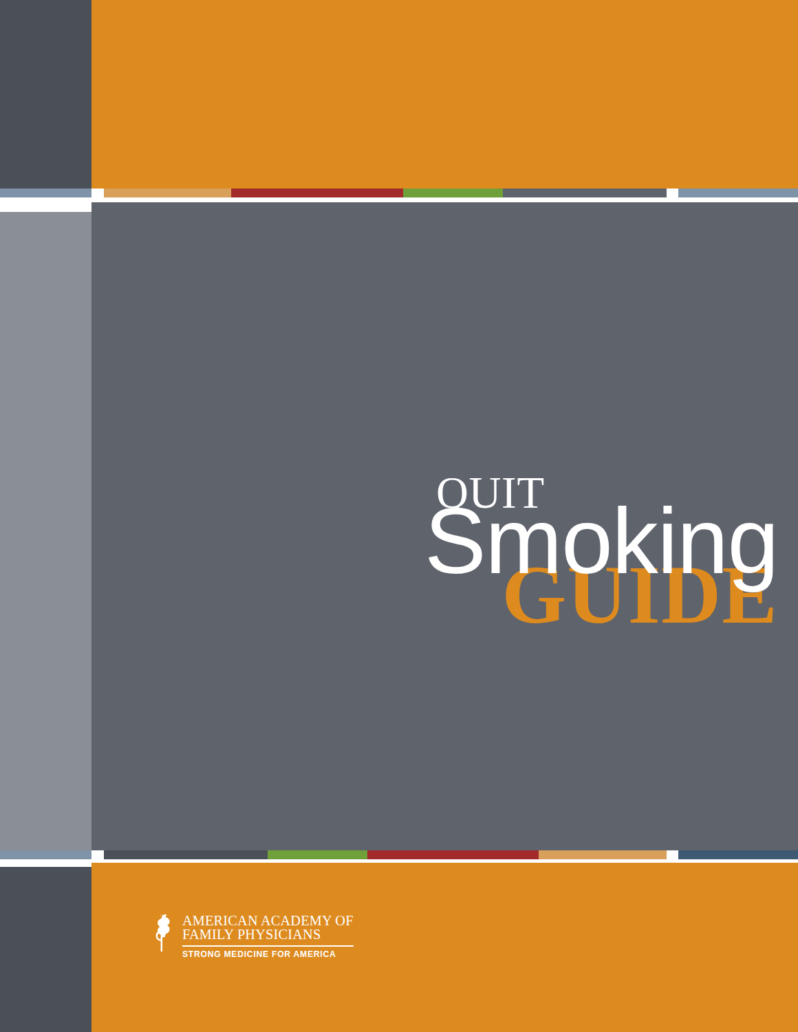QUIT Smoking GUIDE
AMERICAN ACADEMY OF FAMILY PHYSICIANS STRONG MEDICINE FOR AMERICA